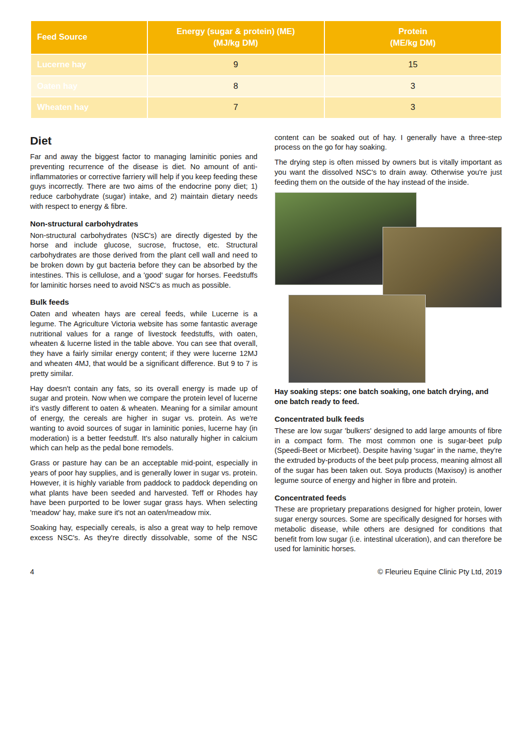| Feed Source | Energy (sugar & protein) (ME) (MJ/kg DM) | Protein (ME/kg DM) |
| --- | --- | --- |
| Lucerne hay | 9 | 15 |
| Oaten hay | 8 | 3 |
| Wheaten hay | 7 | 3 |
Diet
Far and away the biggest factor to managing laminitic ponies and preventing recurrence of the disease is diet. No amount of anti-inflammatories or corrective farriery will help if you keep feeding these guys incorrectly. There are two aims of the endocrine pony diet; 1) reduce carbohydrate (sugar) intake, and 2) maintain dietary needs with respect to energy & fibre.
Non-structural carbohydrates
Non-structural carbohydrates (NSC's) are directly digested by the horse and include glucose, sucrose, fructose, etc. Structural carbohydrates are those derived from the plant cell wall and need to be broken down by gut bacteria before they can be absorbed by the intestines. This is cellulose, and a 'good' sugar for horses. Feedstuffs for laminitic horses need to avoid NSC's as much as possible.
Bulk feeds
Oaten and wheaten hays are cereal feeds, while Lucerne is a legume. The Agriculture Victoria website has some fantastic average nutritional values for a range of livestock feedstuffs, with oaten, wheaten & lucerne listed in the table above. You can see that overall, they have a fairly similar energy content; if they were lucerne 12MJ and wheaten 4MJ, that would be a significant difference. But 9 to 7 is pretty similar.
Hay doesn't contain any fats, so its overall energy is made up of sugar and protein. Now when we compare the protein level of lucerne it's vastly different to oaten & wheaten. Meaning for a similar amount of energy, the cereals are higher in sugar vs. protein. As we're wanting to avoid sources of sugar in laminitic ponies, lucerne hay (in moderation) is a better feedstuff. It's also naturally higher in calcium which can help as the pedal bone remodels.
Grass or pasture hay can be an acceptable mid-point, especially in years of poor hay supplies, and is generally lower in sugar vs. protein. However, it is highly variable from paddock to paddock depending on what plants have been seeded and harvested. Teff or Rhodes hay have been purported to be lower sugar grass hays. When selecting 'meadow' hay, make sure it's not an oaten/meadow mix.
Soaking hay, especially cereals, is also a great way to help remove excess NSC's. As they're directly dissolvable, some of the NSC content can be soaked out of hay. I generally have a three-step process on the go for hay soaking.
The drying step is often missed by owners but is vitally important as you want the dissolved NSC's to drain away. Otherwise you're just feeding them on the outside of the hay instead of the inside.
Hay soaking steps: one batch soaking, one batch drying, and one batch ready to feed.
Concentrated bulk feeds
These are low sugar 'bulkers' designed to add large amounts of fibre in a compact form. The most common one is sugar-beet pulp (Speedi-Beet or Micrbeet). Despite having 'sugar' in the name, they're the extruded by-products of the beet pulp process, meaning almost all of the sugar has been taken out. Soya products (Maxisoy) is another legume source of energy and higher in fibre and protein.
Concentrated feeds
These are proprietary preparations designed for higher protein, lower sugar energy sources. Some are specifically designed for horses with metabolic disease, while others are designed for conditions that benefit from low sugar (i.e. intestinal ulceration), and can therefore be used for laminitic horses.
4 © Fleurieu Equine Clinic Pty Ltd, 2019